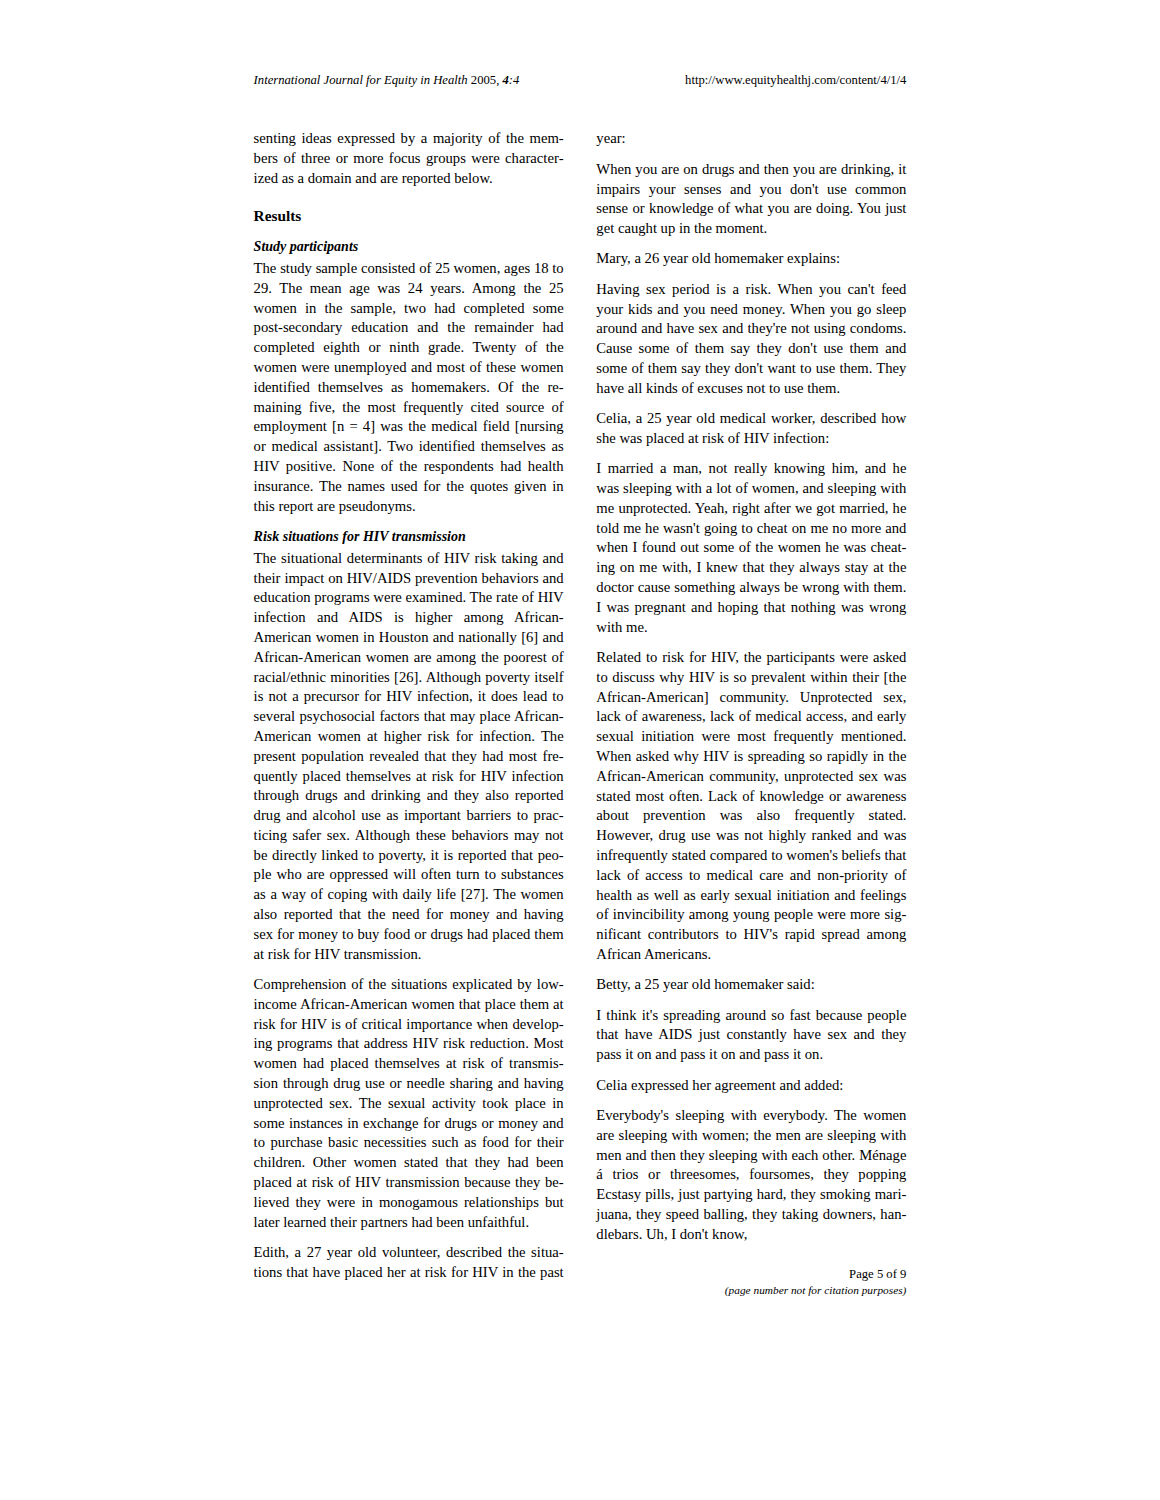International Journal for Equity in Health 2005, 4:4
http://www.equityhealthj.com/content/4/1/4
senting ideas expressed by a majority of the members of three or more focus groups were characterized as a domain and are reported below.
Results
Study participants
The study sample consisted of 25 women, ages 18 to 29. The mean age was 24 years. Among the 25 women in the sample, two had completed some post-secondary education and the remainder had completed eighth or ninth grade. Twenty of the women were unemployed and most of these women identified themselves as homemakers. Of the remaining five, the most frequently cited source of employment [n = 4] was the medical field [nursing or medical assistant]. Two identified themselves as HIV positive. None of the respondents had health insurance. The names used for the quotes given in this report are pseudonyms.
Risk situations for HIV transmission
The situational determinants of HIV risk taking and their impact on HIV/AIDS prevention behaviors and education programs were examined. The rate of HIV infection and AIDS is higher among African-American women in Houston and nationally [6] and African-American women are among the poorest of racial/ethnic minorities [26]. Although poverty itself is not a precursor for HIV infection, it does lead to several psychosocial factors that may place African-American women at higher risk for infection. The present population revealed that they had most frequently placed themselves at risk for HIV infection through drugs and drinking and they also reported drug and alcohol use as important barriers to practicing safer sex. Although these behaviors may not be directly linked to poverty, it is reported that people who are oppressed will often turn to substances as a way of coping with daily life [27]. The women also reported that the need for money and having sex for money to buy food or drugs had placed them at risk for HIV transmission.
Comprehension of the situations explicated by low-income African-American women that place them at risk for HIV is of critical importance when developing programs that address HIV risk reduction. Most women had placed themselves at risk of transmission through drug use or needle sharing and having unprotected sex. The sexual activity took place in some instances in exchange for drugs or money and to purchase basic necessities such as food for their children. Other women stated that they had been placed at risk of HIV transmission because they believed they were in monogamous relationships but later learned their partners had been unfaithful.
Edith, a 27 year old volunteer, described the situations that have placed her at risk for HIV in the past year:
When you are on drugs and then you are drinking, it impairs your senses and you don't use common sense or knowledge of what you are doing. You just get caught up in the moment.
Mary, a 26 year old homemaker explains:
Having sex period is a risk. When you can't feed your kids and you need money. When you go sleep around and have sex and they're not using condoms. Cause some of them say they don't use them and some of them say they don't want to use them. They have all kinds of excuses not to use them.
Celia, a 25 year old medical worker, described how she was placed at risk of HIV infection:
I married a man, not really knowing him, and he was sleeping with a lot of women, and sleeping with me unprotected. Yeah, right after we got married, he told me he wasn't going to cheat on me no more and when I found out some of the women he was cheating on me with, I knew that they always stay at the doctor cause something always be wrong with them. I was pregnant and hoping that nothing was wrong with me.
Related to risk for HIV, the participants were asked to discuss why HIV is so prevalent within their [the African-American] community. Unprotected sex, lack of awareness, lack of medical access, and early sexual initiation were most frequently mentioned. When asked why HIV is spreading so rapidly in the African-American community, unprotected sex was stated most often. Lack of knowledge or awareness about prevention was also frequently stated. However, drug use was not highly ranked and was infrequently stated compared to women's beliefs that lack of access to medical care and non-priority of health as well as early sexual initiation and feelings of invincibility among young people were more significant contributors to HIV's rapid spread among African Americans.
Betty, a 25 year old homemaker said:
I think it's spreading around so fast because people that have AIDS just constantly have sex and they pass it on and pass it on and pass it on.
Celia expressed her agreement and added:
Everybody's sleeping with everybody. The women are sleeping with women; the men are sleeping with men and then they sleeping with each other. Ménage á trios or threesomes, foursomes, they popping Ecstasy pills, just partying hard, they smoking marijuana, they speed balling, they taking downers, handlebars. Uh, I don't know,
Page 5 of 9
(page number not for citation purposes)